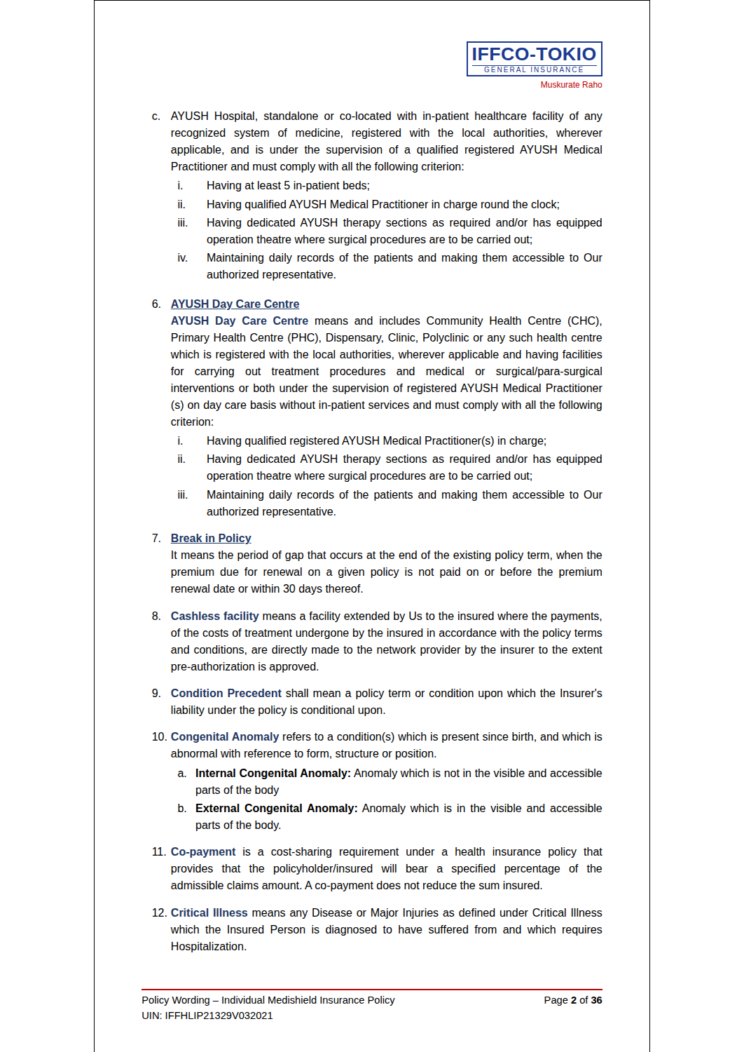IFFCO-TOKIO
GENERAL INSURANCE
Muskurate Raho
c. AYUSH Hospital, standalone or co-located with in-patient healthcare facility of any recognized system of medicine, registered with the local authorities, wherever applicable, and is under the supervision of a qualified registered AYUSH Medical Practitioner and must comply with all the following criterion:
i. Having at least 5 in-patient beds;
ii. Having qualified AYUSH Medical Practitioner in charge round the clock;
iii. Having dedicated AYUSH therapy sections as required and/or has equipped operation theatre where surgical procedures are to be carried out;
iv. Maintaining daily records of the patients and making them accessible to Our authorized representative.
6. AYUSH Day Care Centre
AYUSH Day Care Centre means and includes Community Health Centre (CHC), Primary Health Centre (PHC), Dispensary, Clinic, Polyclinic or any such health centre which is registered with the local authorities, wherever applicable and having facilities for carrying out treatment procedures and medical or surgical/para-surgical interventions or both under the supervision of registered AYUSH Medical Practitioner (s) on day care basis without in-patient services and must comply with all the following criterion:
i. Having qualified registered AYUSH Medical Practitioner(s) in charge;
ii. Having dedicated AYUSH therapy sections as required and/or has equipped operation theatre where surgical procedures are to be carried out;
iii. Maintaining daily records of the patients and making them accessible to Our authorized representative.
7. Break in Policy
It means the period of gap that occurs at the end of the existing policy term, when the premium due for renewal on a given policy is not paid on or before the premium renewal date or within 30 days thereof.
8. Cashless facility means a facility extended by Us to the insured where the payments, of the costs of treatment undergone by the insured in accordance with the policy terms and conditions, are directly made to the network provider by the insurer to the extent pre-authorization is approved.
9. Condition Precedent shall mean a policy term or condition upon which the Insurer's liability under the policy is conditional upon.
10. Congenital Anomaly refers to a condition(s) which is present since birth, and which is abnormal with reference to form, structure or position.
a. Internal Congenital Anomaly: Anomaly which is not in the visible and accessible parts of the body
b. External Congenital Anomaly: Anomaly which is in the visible and accessible parts of the body.
11. Co-payment is a cost-sharing requirement under a health insurance policy that provides that the policyholder/insured will bear a specified percentage of the admissible claims amount. A co-payment does not reduce the sum insured.
12. Critical Illness means any Disease or Major Injuries as defined under Critical Illness which the Insured Person is diagnosed to have suffered from and which requires Hospitalization.
Policy Wording – Individual Medishield Insurance Policy
UIN: IFFHLIP21329V032021
Page 2 of 36